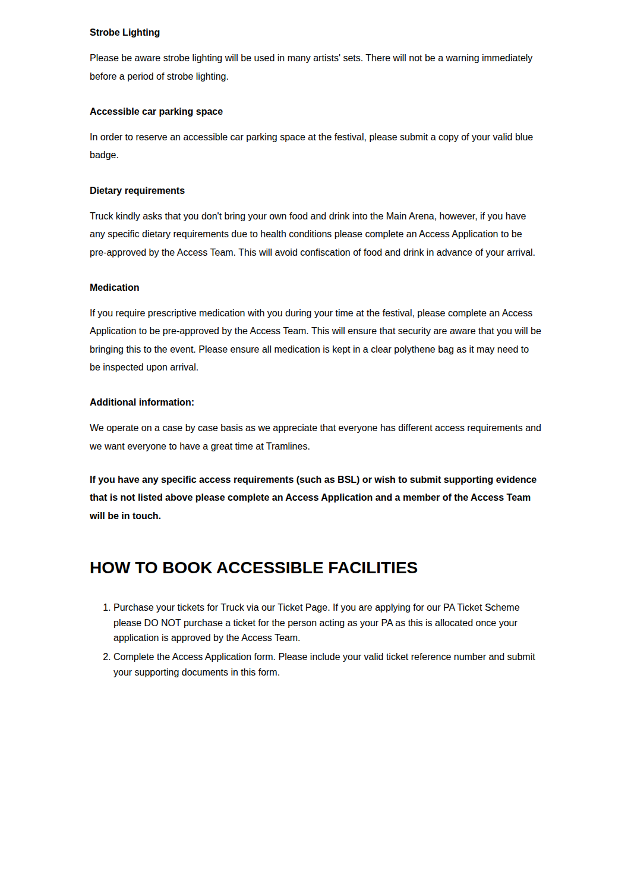Strobe Lighting
Please be aware strobe lighting will be used in many artists' sets. There will not be a warning immediately before a period of strobe lighting.
Accessible car parking space
In order to reserve an accessible car parking space at the festival, please submit a copy of your valid blue badge.
Dietary requirements
Truck kindly asks that you don't bring your own food and drink into the Main Arena, however, if you have any specific dietary requirements due to health conditions please complete an Access Application to be pre-approved by the Access Team. This will avoid confiscation of food and drink in advance of your arrival.
Medication
If you require prescriptive medication with you during your time at the festival, please complete an Access Application to be pre-approved by the Access Team. This will ensure that security are aware that you will be bringing this to the event. Please ensure all medication is kept in a clear polythene bag as it may need to be inspected upon arrival.
Additional information:
We operate on a case by case basis as we appreciate that everyone has different access requirements and we want everyone to have a great time at Tramlines.
If you have any specific access requirements (such as BSL) or wish to submit supporting evidence that is not listed above please complete an Access Application and a member of the Access Team will be in touch.
HOW TO BOOK ACCESSIBLE FACILITIES
Purchase your tickets for Truck via our Ticket Page. If you are applying for our PA Ticket Scheme please DO NOT purchase a ticket for the person acting as your PA as this is allocated once your application is approved by the Access Team.
Complete the Access Application form. Please include your valid ticket reference number and submit your supporting documents in this form.